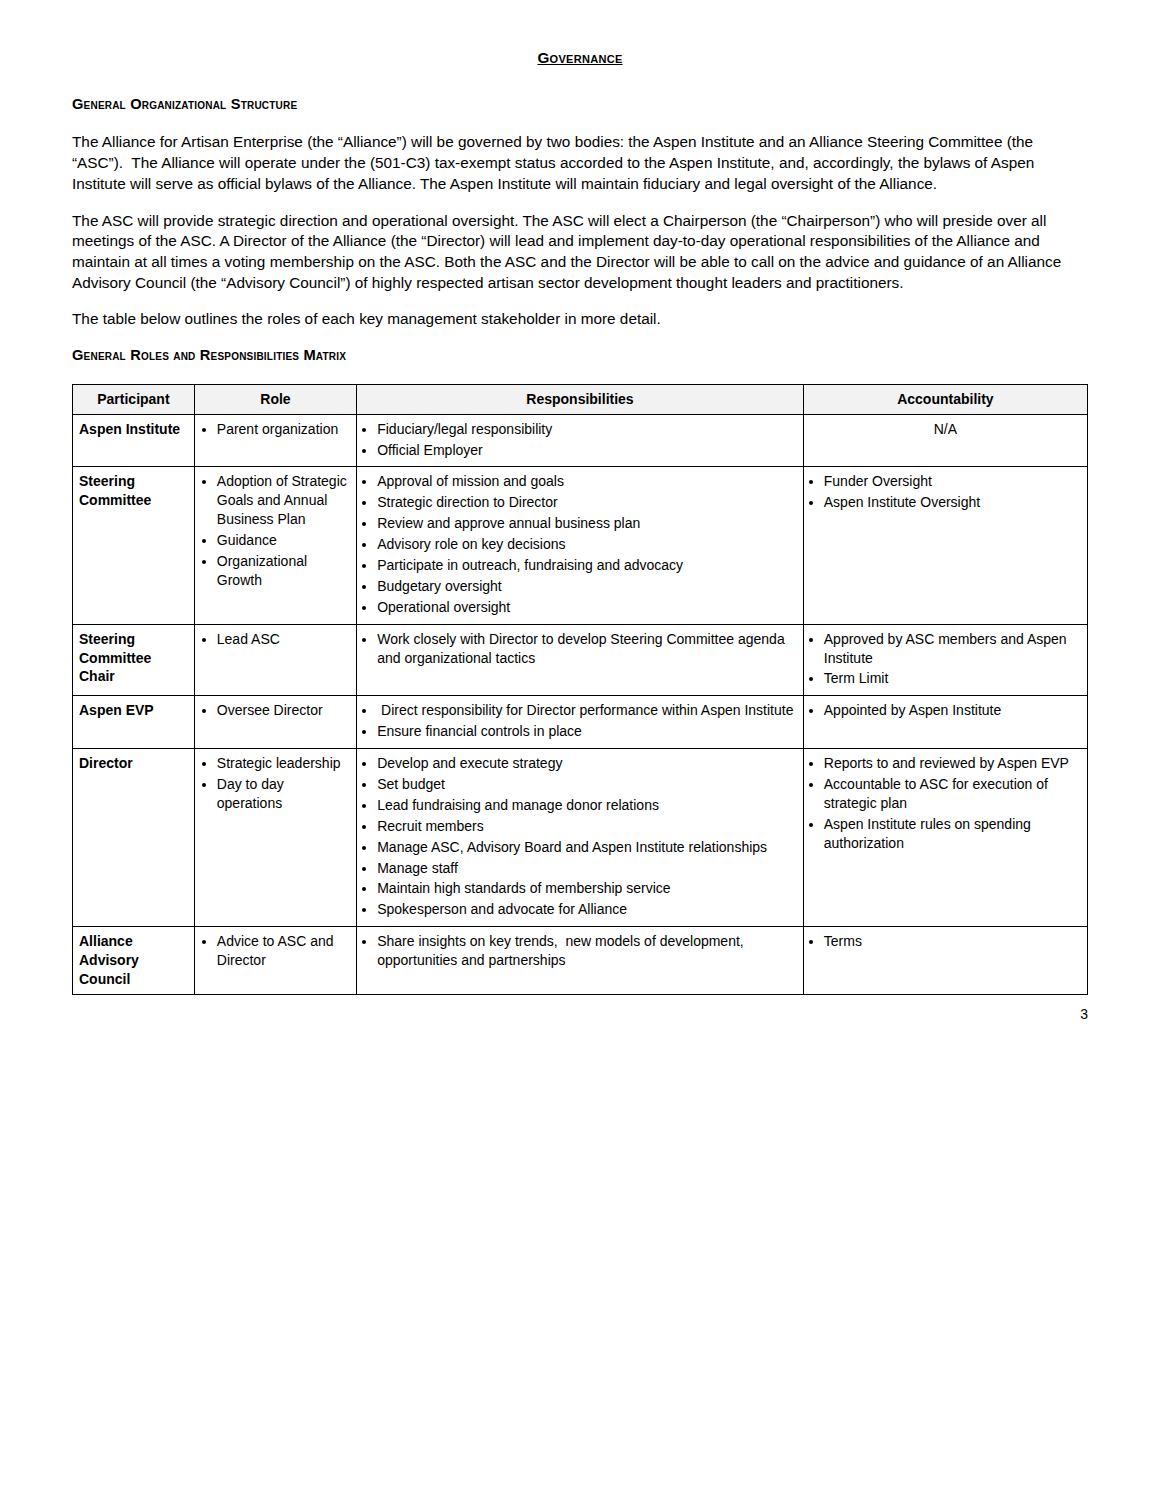Governance
General Organizational Structure
The Alliance for Artisan Enterprise (the “Alliance”) will be governed by two bodies: the Aspen Institute and an Alliance Steering Committee (the “ASC”). The Alliance will operate under the (501-C3) tax-exempt status accorded to the Aspen Institute, and, accordingly, the bylaws of Aspen Institute will serve as official bylaws of the Alliance. The Aspen Institute will maintain fiduciary and legal oversight of the Alliance.
The ASC will provide strategic direction and operational oversight. The ASC will elect a Chairperson (the “Chairperson”) who will preside over all meetings of the ASC. A Director of the Alliance (the “Director) will lead and implement day-to-day operational responsibilities of the Alliance and maintain at all times a voting membership on the ASC. Both the ASC and the Director will be able to call on the advice and guidance of an Alliance Advisory Council (the “Advisory Council”) of highly respected artisan sector development thought leaders and practitioners.
The table below outlines the roles of each key management stakeholder in more detail.
General Roles and Responsibilities Matrix
| Participant | Role | Responsibilities | Accountability |
| --- | --- | --- | --- |
| Aspen Institute | Parent organization | Fiduciary/legal responsibility Official Employer | N/A |
| Steering Committee | Adoption of Strategic Goals and Annual Business Plan Guidance Organizational Growth | Approval of mission and goals Strategic direction to Director Review and approve annual business plan Advisory role on key decisions Participate in outreach, fundraising and advocacy Budgetary oversight Operational oversight | Funder Oversight Aspen Institute Oversight |
| Steering Committee Chair | Lead ASC | Work closely with Director to develop Steering Committee agenda and organizational tactics | Approved by ASC members and Aspen Institute Term Limit |
| Aspen EVP | Oversee Director | Direct responsibility for Director performance within Aspen Institute Ensure financial controls in place | Appointed by Aspen Institute |
| Director | Strategic leadership Day to day operations | Develop and execute strategy Set budget Lead fundraising and manage donor relations Recruit members Manage ASC, Advisory Board and Aspen Institute relationships Manage staff Maintain high standards of membership service Spokesperson and advocate for Alliance | Reports to and reviewed by Aspen EVP Accountable to ASC for execution of strategic plan Aspen Institute rules on spending authorization |
| Alliance Advisory Council | Advice to ASC and Director | Share insights on key trends, new models of development, opportunities and partnerships | Terms |
3